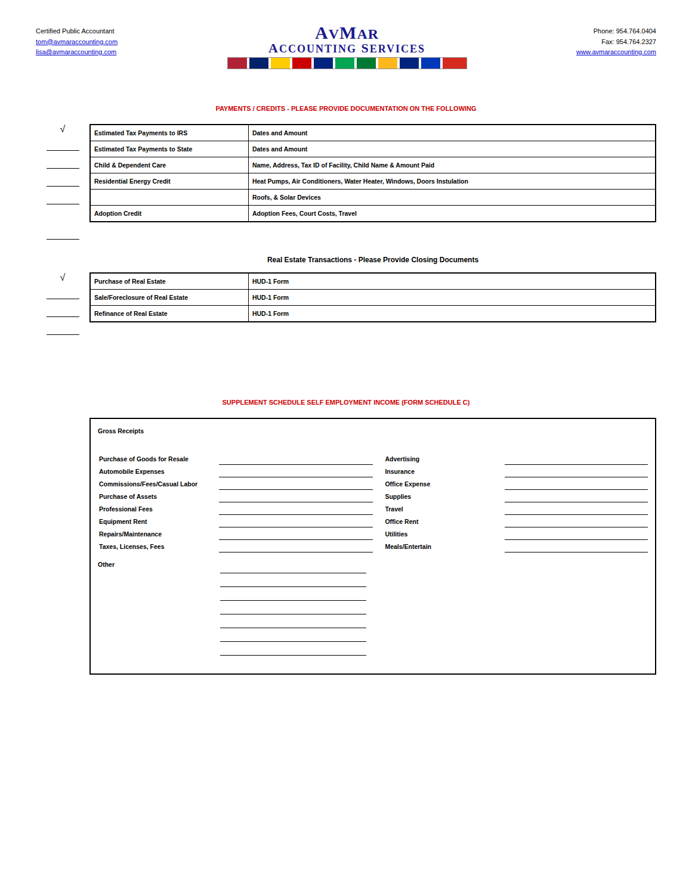Certified Public Accountant
tom@avmaraccounting.com
lisa@avmaraccounting.com
AVMAR
ACCOUNTING SERVICES
Phone: 954.764.0404
Fax: 954.764.2327
www.avmaraccounting.com
PAYMENTS / CREDITS - PLEASE PROVIDE DOCUMENTATION ON THE FOLLOWING
√
| Estimated Tax Payments to IRS | Dates and Amount |
| Estimated Tax Payments to State | Dates and Amount |
| Child & Dependent Care | Name, Address, Tax ID of Facility, Child Name & Amount Paid |
| Residential Energy Credit | Heat Pumps, Air Conditioners, Water Heater, Windows, Doors Instulation |
| | Roofs, & Solar Devices |
| Adoption Credit | Adoption Fees, Court Costs, Travel |
Real Estate Transactions - Please Provide Closing Documents
√
| Purchase of Real Estate | HUD-1 Form |
| Sale/Foreclosure of Real Estate | HUD-1 Form |
| Refinance of Real Estate | HUD-1 Form |
SUPPLEMENT SCHEDULE SELF EMPLOYMENT INCOME (FORM SCHEDULE C)
Gross Receipts
| Purchase of Goods for Resale | | | Advertising | |
| Automobile Expenses | | | Insurance | |
| Commissions/Fees/Casual Labor | | | Office Expense | |
| Purchase of Assets | | | Supplies | |
| Professional Fees | | | Travel | |
| Equipment Rent | | | Office Rent | |
| Repairs/Maintenance | | | Utilities | |
| Taxes, Licenses, Fees | | | Meals/Entertain | |
Other